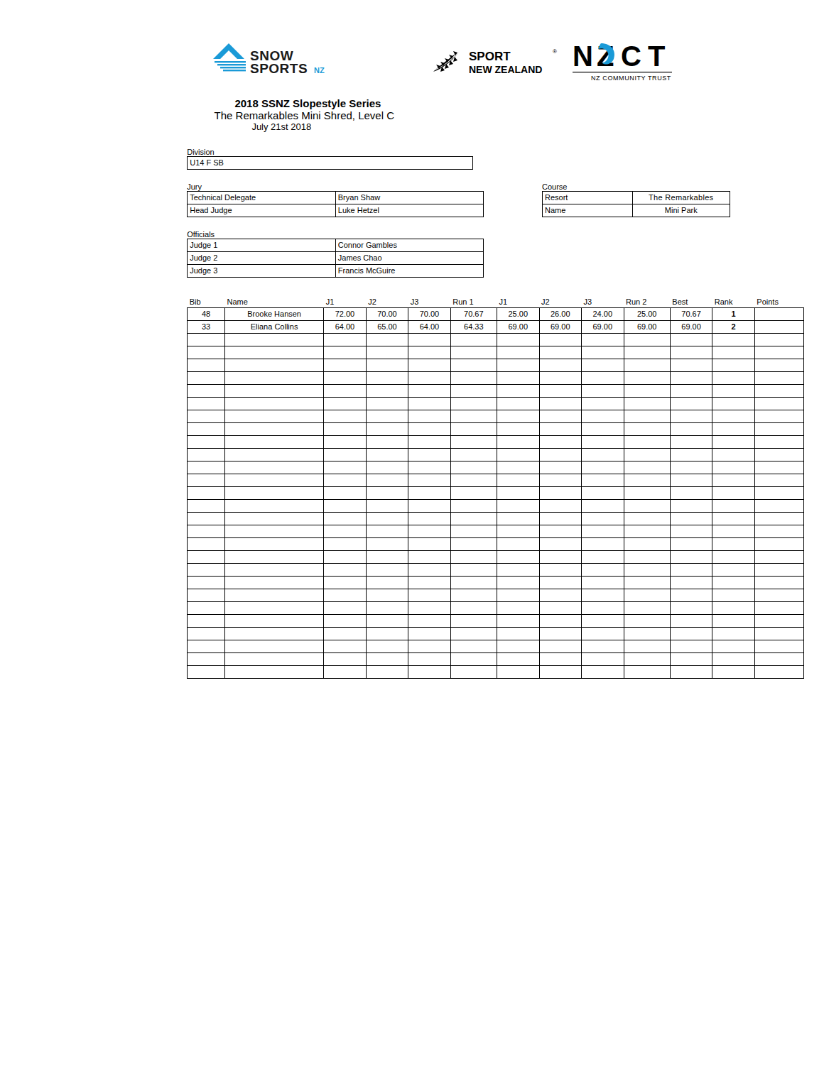SNOW SPORTS NZ
SPORT NEW ZEALAND ®
N Z C T NZ COMMUNITY TRUST
2018 SSNZ Slopestyle Series
The Remarkables Mini Shred, Level C
July 21st 2018
Division
| U14 F SB |
Jury
| Technical Delegate | Bryan Shaw |
| Head Judge | Luke Hetzel |
Course
| Resort | The Remarkables |
| Name | Mini Park |
Officials
| Judge 1 | Connor Gambles |
| Judge 2 | James Chao |
| Judge 3 | Francis McGuire |
| Bib | Name | J1 | J2 | J3 | Run 1 | J1 | J2 | J3 | Run 2 | Best | Rank | Points |
| --- | --- | --- | --- | --- | --- | --- | --- | --- | --- | --- | --- | --- |
| 48 | Brooke Hansen | 72.00 | 70.00 | 70.00 | 70.67 | 25.00 | 26.00 | 24.00 | 25.00 | 70.67 | 1 | |
| 33 | Eliana Collins | 64.00 | 65.00 | 64.00 | 64.33 | 69.00 | 69.00 | 69.00 | 69.00 | 69.00 | 2 | |